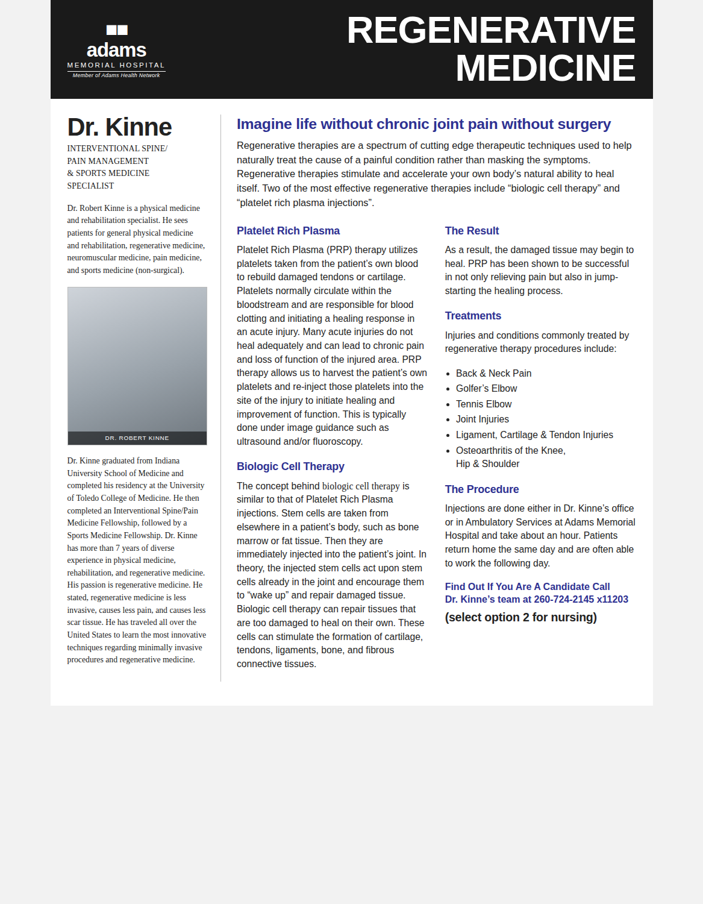■■ adams MEMORIAL HOSPITAL Member of Adams Health Network
Regenerative Medicine
Dr. Kinne
Interventional Spine/
Pain Management
& Sports Medicine
Specialist
Dr. Robert Kinne is a physical medicine and rehabilitation specialist. He sees patients for general physical medicine and rehabilitation, regenerative medicine, neuromuscular medicine, pain medicine, and sports medicine (non-surgical).
Dr. Kinne graduated from Indiana University School of Medicine and completed his residency at the University of Toledo College of Medicine. He then completed an Interventional Spine/Pain Medicine Fellowship, followed by a Sports Medicine Fellowship. Dr. Kinne has more than 7 years of diverse experience in physical medicine, rehabilitation, and regenerative medicine. His passion is regenerative medicine. He stated, regenerative medicine is less invasive, causes less pain, and causes less scar tissue. He has traveled all over the United States to learn the most innovative techniques regarding minimally invasive procedures and regenerative medicine.
Imagine life without chronic joint pain without surgery
Regenerative therapies are a spectrum of cutting edge therapeutic techniques used to help naturally treat the cause of a painful condition rather than masking the symptoms. Regenerative therapies stimulate and accelerate your own body’s natural ability to heal itself. Two of the most effective regenerative therapies include “biologic cell therapy” and “platelet rich plasma injections”.
Platelet Rich Plasma
Platelet Rich Plasma (PRP) therapy utilizes platelets taken from the patient’s own blood to rebuild damaged tendons or cartilage. Platelets normally circulate within the bloodstream and are responsible for blood clotting and initiating a healing response in an acute injury. Many acute injuries do not heal adequately and can lead to chronic pain and loss of function of the injured area. PRP therapy allows us to harvest the patient’s own platelets and re-inject those platelets into the site of the injury to initiate healing and improvement of function. This is typically done under image guidance such as ultrasound and/or fluoroscopy.
Biologic Cell Therapy
The concept behind biologic cell therapy is similar to that of Platelet Rich Plasma injections. Stem cells are taken from elsewhere in a patient’s body, such as bone marrow or fat tissue. Then they are immediately injected into the patient’s joint. In theory, the injected stem cells act upon stem cells already in the joint and encourage them to “wake up” and repair damaged tissue. Biologic cell therapy can repair tissues that are too damaged to heal on their own. These cells can stimulate the formation of cartilage, tendons, ligaments, bone, and fibrous connective tissues.
The Result
As a result, the damaged tissue may begin to heal. PRP has been shown to be successful in not only relieving pain but also in jump-starting the healing process.
Treatments
Injuries and conditions commonly treated by regenerative therapy procedures include:
Back & Neck Pain
Golfer’s Elbow
Tennis Elbow
Joint Injuries
Ligament, Cartilage & Tendon Injuries
Osteoarthritis of the Knee,
Hip & Shoulder
The Procedure
Injections are done either in Dr. Kinne’s office or in Ambulatory Services at Adams Memorial Hospital and take about an hour. Patients return home the same day and are often able to work the following day.
Find Out If You Are A Candidate Call
Dr. Kinne’s team at 260-724-2145 x11203
(select option 2 for nursing)